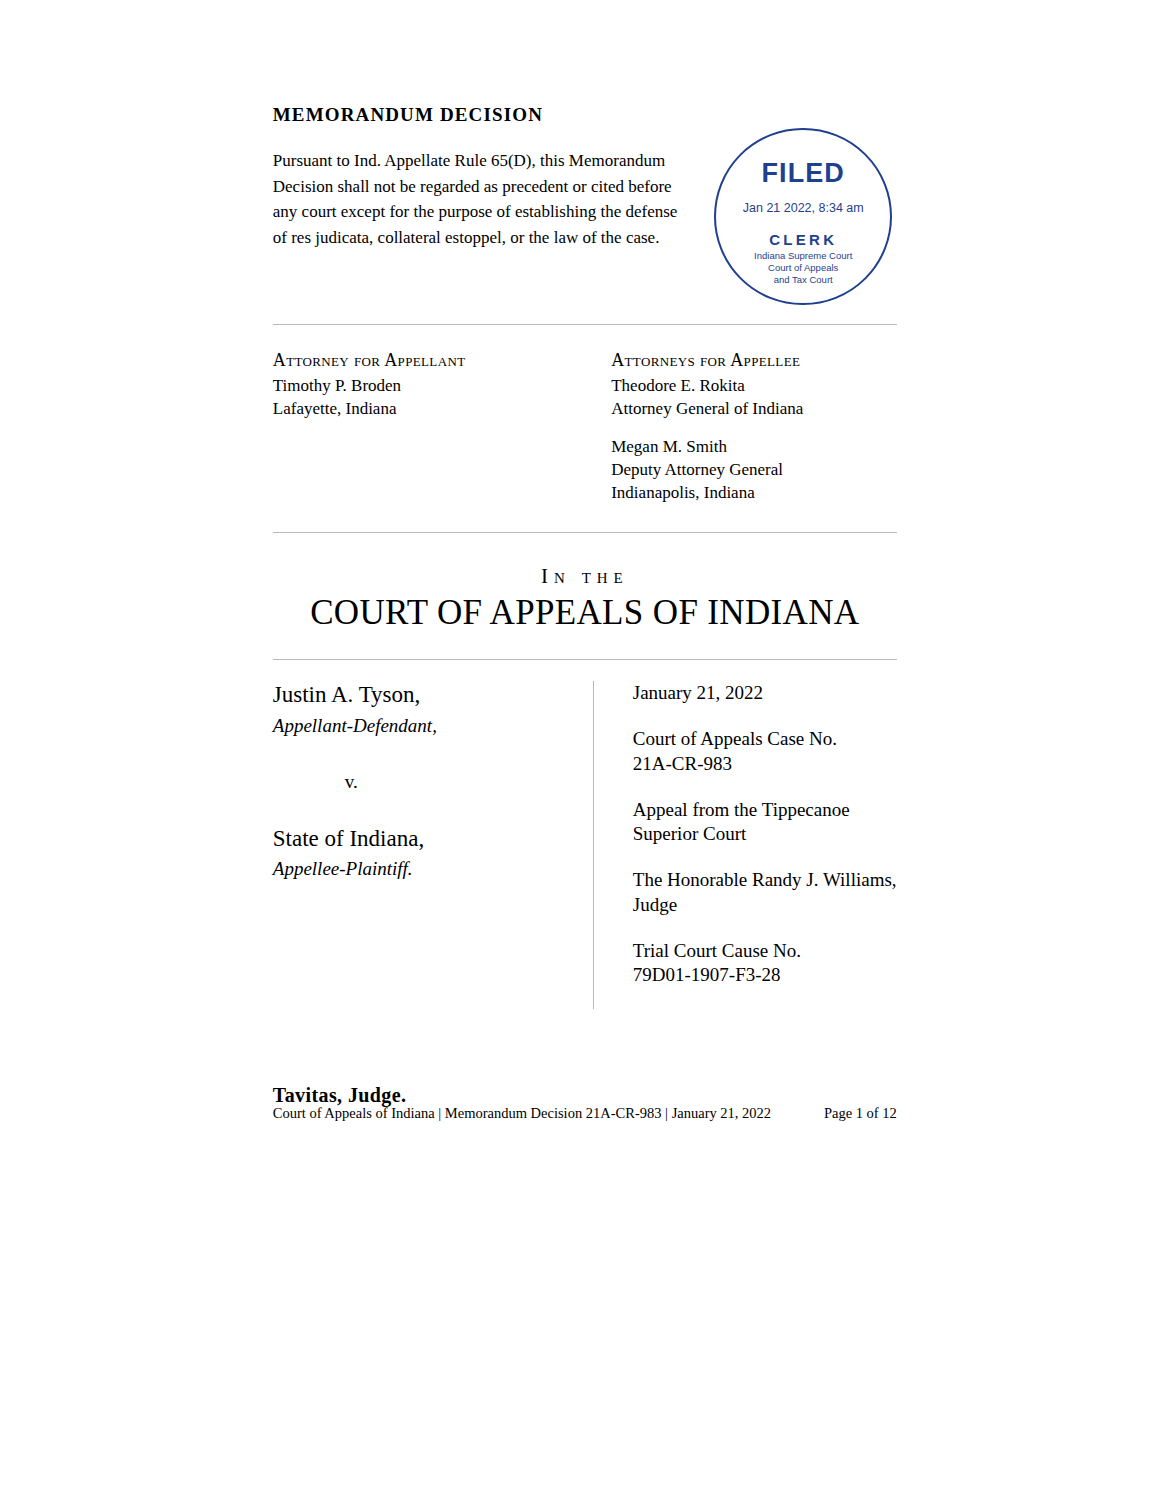Memorandum Decision
Pursuant to Ind. Appellate Rule 65(D), this Memorandum Decision shall not be regarded as precedent or cited before any court except for the purpose of establishing the defense of res judicata, collateral estoppel, or the law of the case.
FILED
Jan 21 2022, 8:34 am
CLERK
Indiana Supreme Court
Court of Appeals
and Tax Court
Attorney for Appellant
Timothy P. Broden
Lafayette, Indiana
Attorneys for Appellee
Theodore E. Rokita
Attorney General of Indiana
Megan M. Smith
Deputy Attorney General
Indianapolis, Indiana
In the
COURT OF APPEALS OF INDIANA
Justin A. Tyson,
Appellant-Defendant,
v.
State of Indiana,
Appellee-Plaintiff.
January 21, 2022
Court of Appeals Case No.
21A-CR-983
Appeal from the Tippecanoe
Superior Court
The Honorable Randy J. Williams,
Judge
Trial Court Cause No.
79D01-1907-F3-28
Tavitas, Judge.
Court of Appeals of Indiana | Memorandum Decision 21A-CR-983 | January 21, 2022 Page 1 of 12